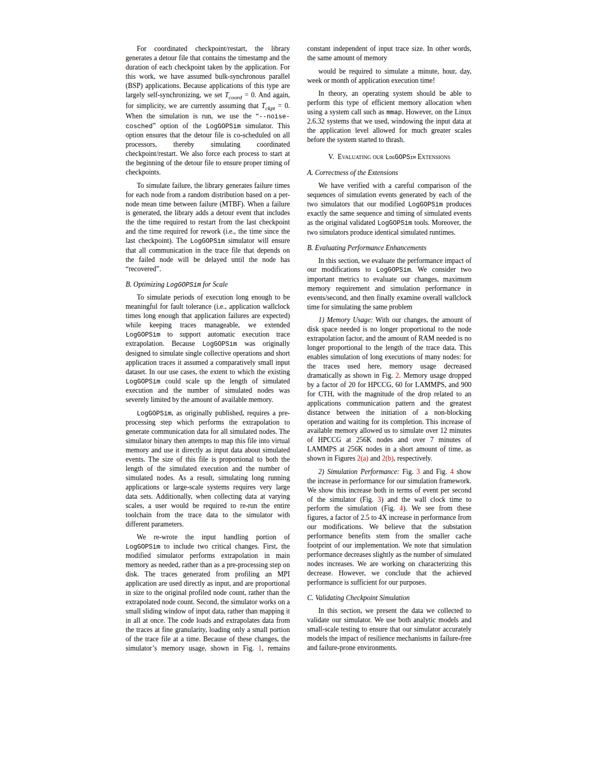For coordinated checkpoint/restart, the library generates a detour file that contains the timestamp and the duration of each checkpoint taken by the application. For this work, we have assumed bulk-synchronous parallel (BSP) applications. Because applications of this type are largely self-synchronizing, we set Tcoord = 0. And again, for simplicity, we are currently assuming that Tckpt = 0. When the simulation is run, we use the “--noise-cosched” option of the LogGOPSim simulator. This option ensures that the detour file is co-scheduled on all processors, thereby simulating coordinated checkpoint/restart. We also force each process to start at the beginning of the detour file to ensure proper timing of checkpoints.
To simulate failure, the library generates failure times for each node from a random distribution based on a per-node mean time between failure (MTBF). When a failure is generated, the library adds a detour event that includes the the time required to restart from the last checkpoint and the time required for rework (i.e., the time since the last checkpoint). The LogGOPSim simulator will ensure that all communication in the trace file that depends on the failed node will be delayed until the node has “recovered”.
B. Optimizing LogGOPSim for Scale
To simulate periods of execution long enough to be meaningful for fault tolerance (i.e., application wallclock times long enough that application failures are expected) while keeping traces manageable, we extended LogGOPSim to support automatic execution trace extrapolation. Because LogGOPSim was originally designed to simulate single collective operations and short application traces it assumed a comparatively small input dataset. In our use cases, the extent to which the existing LogGOPSim could scale up the length of simulated execution and the number of simulated nodes was severely limited by the amount of available memory.
LogGOPSim, as originally published, requires a pre-processing step which performs the extrapolation to generate communication data for all simulated nodes. The simulator binary then attempts to map this file into virtual memory and use it directly as input data about simulated events. The size of this file is proportional to both the length of the simulated execution and the number of simulated nodes. As a result, simulating long running applications or large-scale systems requires very large data sets. Additionally, when collecting data at varying scales, a user would be required to re-run the entire toolchain from the trace data to the simulator with different parameters.
We re-wrote the input handling portion of LogGOPSim to include two critical changes. First, the modified simulator performs extrapolation in main memory as needed, rather than as a pre-processing step on disk. The traces generated from profiling an MPI application are used directly as input, and are proportional in size to the original profiled node count, rather than the extrapolated node count. Second, the simulator works on a small sliding window of input data, rather than mapping it in all at once. The code loads and extrapolates data from the traces at fine granularity, loading only a small portion of the trace file at a time. Because of these changes, the simulator’s memory usage, shown in Fig. 1, remains constant independent of input trace size. In other words, the same amount of memory
would be required to simulate a minute, hour, day, week or month of application execution time!
In theory, an operating system should be able to perform this type of efficient memory allocation when using a system call such as mmap. However, on the Linux 2.6.32 systems that we used, windowing the input data at the application level allowed for much greater scales before the system started to thrash.
V. Evaluating our LogGOPSim Extensions
A. Correctness of the Extensions
We have verified with a careful comparison of the sequences of simulation events generated by each of the two simulators that our modified LogGOPSim produces exactly the same sequence and timing of simulated events as the original validated LogGOPSim tools. Moreover, the two simulators produce identical simulated runtimes.
B. Evaluating Performance Enhancements
In this section, we evaluate the performance impact of our modifications to LogGOPSim. We consider two important metrics to evaluate our changes, maximum memory requirement and simulation performance in events/second, and then finally examine overall wallclock time for simulating the same problem
1) Memory Usage: With our changes, the amount of disk space needed is no longer proportional to the node extrapolation factor, and the amount of RAM needed is no longer proportional to the length of the trace data. This enables simulation of long executions of many nodes: for the traces used here, memory usage decreased dramatically as shown in Fig. 2. Memory usage dropped by a factor of 20 for HPCCG, 60 for LAMMPS, and 900 for CTH, with the magnitude of the drop related to an applications communication pattern and the greatest distance between the initiation of a non-blocking operation and waiting for its completion. This increase of available memory allowed us to simulate over 12 minutes of HPCCG at 256K nodes and over 7 minutes of LAMMPS at 256K nodes in a short amount of time, as shown in Figures 2(a) and 2(b), respectively.
2) Simulation Performance: Fig. 3 and Fig. 4 show the increase in performance for our simulation framework. We show this increase both in terms of event per second of the simulator (Fig. 3) and the wall clock time to perform the simulation (Fig. 4). We see from these figures, a factor of 2.5 to 4X increase in performance from our modifications. We believe that the substation performance benefits stem from the smaller cache footprint of our implementation. We note that simulation performance decreases slightly as the number of simulated nodes increases. We are working on characterizing this decrease. However, we conclude that the achieved performance is sufficient for our purposes.
C. Validating Checkpoint Simulation
In this section, we present the data we collected to validate our simulator. We use both analytic models and small-scale testing to ensure that our simulator accurately models the impact of resilience mechanisms in failure-free and failure-prone environments.